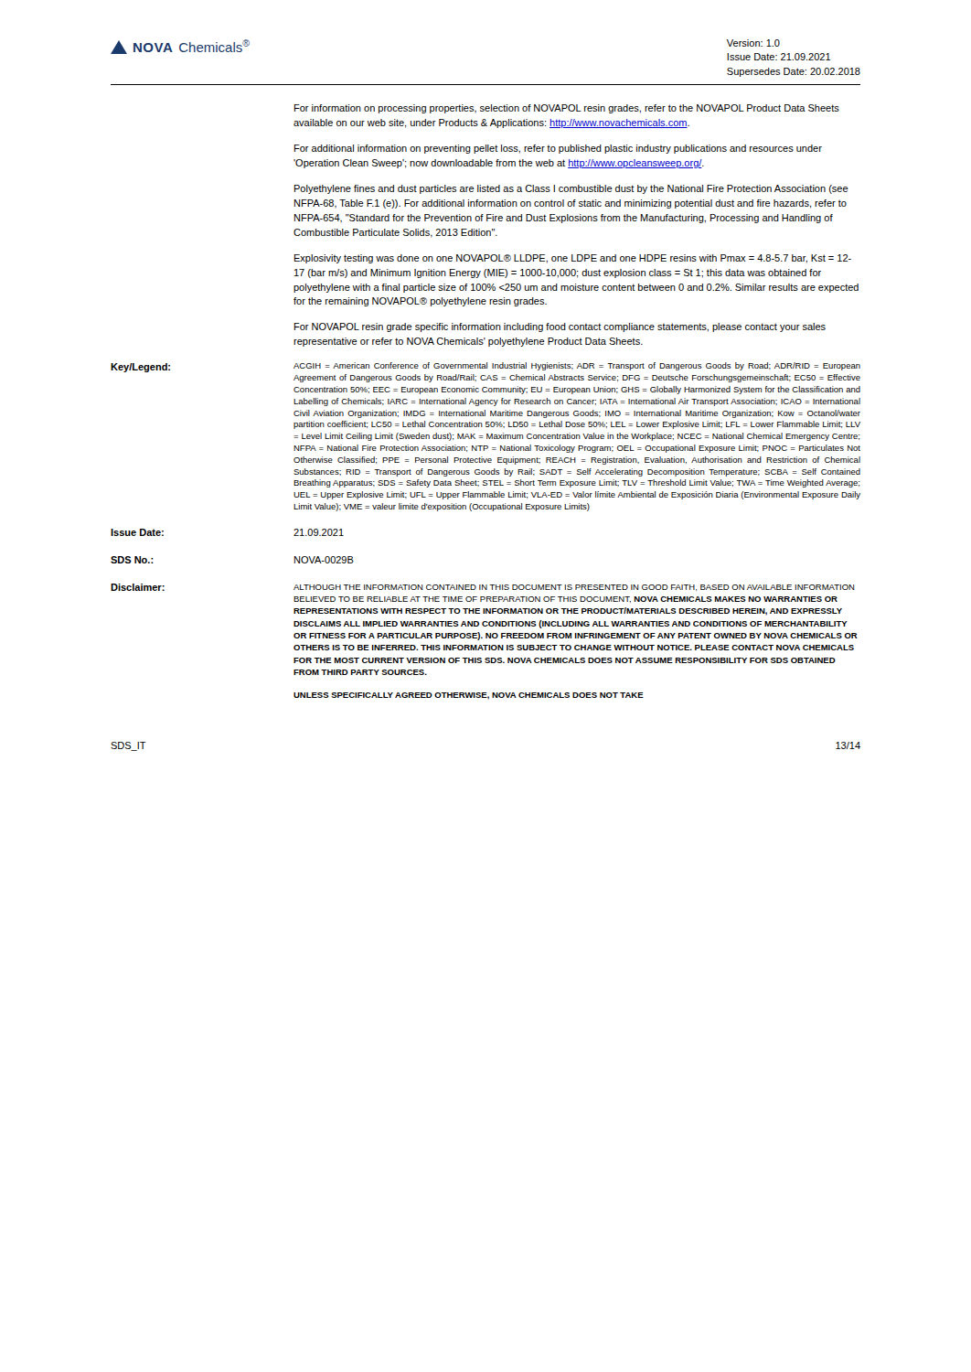NOVA Chemicals®
Version: 1.0
Issue Date: 21.09.2021
Supersedes Date: 20.02.2018
For information on processing properties, selection of NOVAPOL resin grades, refer to the NOVAPOL Product Data Sheets available on our web site, under Products & Applications: http://www.novachemicals.com.
For additional information on preventing pellet loss, refer to published plastic industry publications and resources under 'Operation Clean Sweep'; now downloadable from the web at http://www.opcleansweep.org/.
Polyethylene fines and dust particles are listed as a Class I combustible dust by the National Fire Protection Association (see NFPA-68, Table F.1 (e)). For additional information on control of static and minimizing potential dust and fire hazards, refer to NFPA-654, "Standard for the Prevention of Fire and Dust Explosions from the Manufacturing, Processing and Handling of Combustible Particulate Solids, 2013 Edition".
Explosivity testing was done on one NOVAPOL® LLDPE, one LDPE and one HDPE resins with Pmax = 4.8-5.7 bar, Kst = 12-17 (bar m/s) and Minimum Ignition Energy (MIE) = 1000-10,000; dust explosion class = St 1; this data was obtained for polyethylene with a final particle size of 100% <250 um and moisture content between 0 and 0.2%. Similar results are expected for the remaining NOVAPOL® polyethylene resin grades.
For NOVAPOL resin grade specific information including food contact compliance statements, please contact your sales representative or refer to NOVA Chemicals' polyethylene Product Data Sheets.
Key/Legend:
ACGIH = American Conference of Governmental Industrial Hygienists; ADR = Transport of Dangerous Goods by Road; ADR/RID = European Agreement of Dangerous Goods by Road/Rail; CAS = Chemical Abstracts Service; DFG = Deutsche Forschungsgemeinschaft; EC50 = Effective Concentration 50%; EEC = European Economic Community; EU = European Union; GHS = Globally Harmonized System for the Classification and Labelling of Chemicals; IARC = International Agency for Research on Cancer; IATA = International Air Transport Association; ICAO = International Civil Aviation Organization; IMDG = International Maritime Dangerous Goods; IMO = International Maritime Organization; Kow = Octanol/water partition coefficient; LC50 = Lethal Concentration 50%; LD50 = Lethal Dose 50%; LEL = Lower Explosive Limit; LFL = Lower Flammable Limit; LLV = Level Limit Ceiling Limit (Sweden dust); MAK = Maximum Concentration Value in the Workplace; NCEC = National Chemical Emergency Centre; NFPA = National Fire Protection Association; NTP = National Toxicology Program; OEL = Occupational Exposure Limit; PNOC = Particulates Not Otherwise Classified; PPE = Personal Protective Equipment; REACH = Registration, Evaluation, Authorisation and Restriction of Chemical Substances; RID = Transport of Dangerous Goods by Rail; SADT = Self Accelerating Decomposition Temperature; SCBA = Self Contained Breathing Apparatus; SDS = Safety Data Sheet; STEL = Short Term Exposure Limit; TLV = Threshold Limit Value; TWA = Time Weighted Average; UEL = Upper Explosive Limit; UFL = Upper Flammable Limit; VLA-ED = Valor límite Ambiental de Exposición Diaria (Environmental Exposure Daily Limit Value); VME = valeur limite d'exposition (Occupational Exposure Limits)
Issue Date:
21.09.2021
SDS No.:
NOVA-0029B
Disclaimer:
ALTHOUGH THE INFORMATION CONTAINED IN THIS DOCUMENT IS PRESENTED IN GOOD FAITH, BASED ON AVAILABLE INFORMATION BELIEVED TO BE RELIABLE AT THE TIME OF PREPARATION OF THIS DOCUMENT, NOVA CHEMICALS MAKES NO WARRANTIES OR REPRESENTATIONS WITH RESPECT TO THE INFORMATION OR THE PRODUCT/MATERIALS DESCRIBED HEREIN, AND EXPRESSLY DISCLAIMS ALL IMPLIED WARRANTIES AND CONDITIONS (INCLUDING ALL WARRANTIES AND CONDITIONS OF MERCHANTABILITY OR FITNESS FOR A PARTICULAR PURPOSE). NO FREEDOM FROM INFRINGEMENT OF ANY PATENT OWNED BY NOVA CHEMICALS OR OTHERS IS TO BE INFERRED. THIS INFORMATION IS SUBJECT TO CHANGE WITHOUT NOTICE. PLEASE CONTACT NOVA CHEMICALS FOR THE MOST CURRENT VERSION OF THIS SDS. NOVA CHEMICALS DOES NOT ASSUME RESPONSIBILITY FOR SDS OBTAINED FROM THIRD PARTY SOURCES.
UNLESS SPECIFICALLY AGREED OTHERWISE, NOVA CHEMICALS DOES NOT TAKE
SDS_IT
13/14